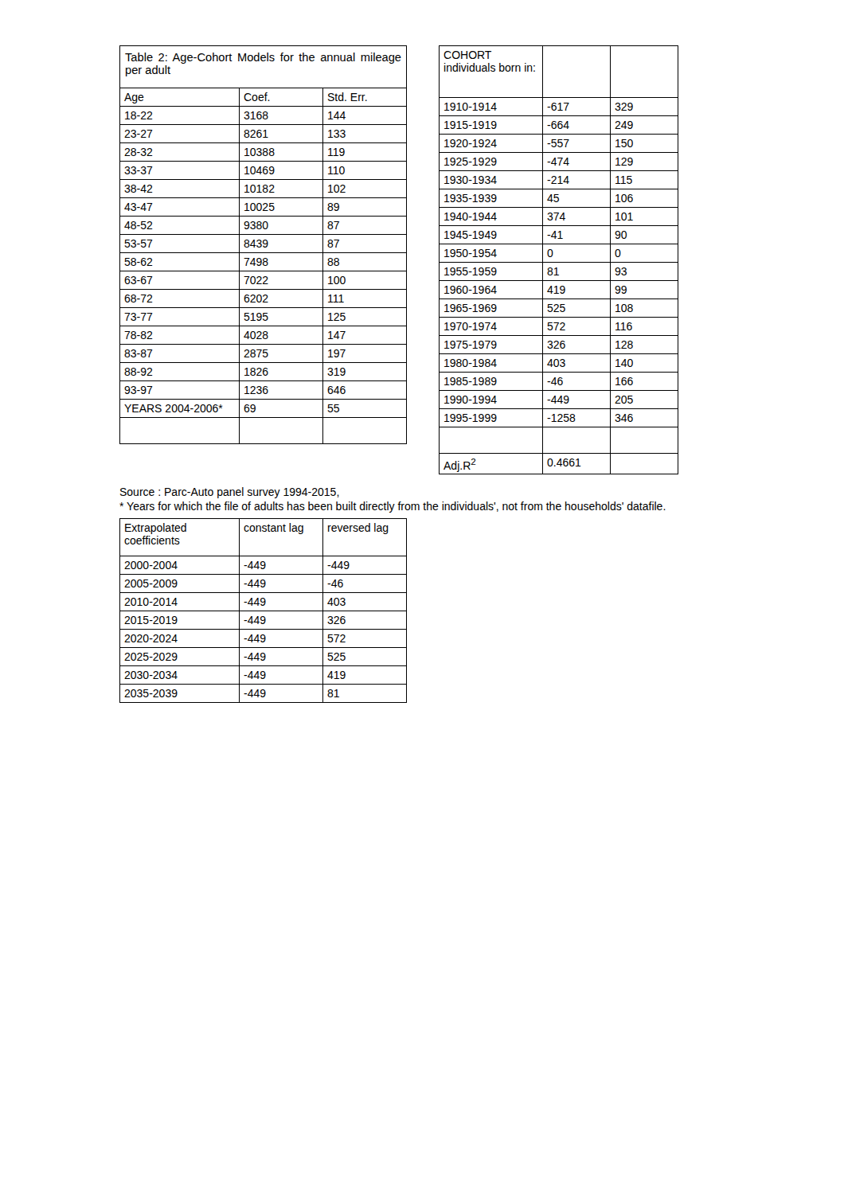| Table 2: Age-Cohort Models for the annual mileage per adult |
| Age | Coef. | Std. Err. |
| 18-22 | 3168 | 144 |
| 23-27 | 8261 | 133 |
| 28-32 | 10388 | 119 |
| 33-37 | 10469 | 110 |
| 38-42 | 10182 | 102 |
| 43-47 | 10025 | 89 |
| 48-52 | 9380 | 87 |
| 53-57 | 8439 | 87 |
| 58-62 | 7498 | 88 |
| 63-67 | 7022 | 100 |
| 68-72 | 6202 | 111 |
| 73-77 | 5195 | 125 |
| 78-82 | 4028 | 147 |
| 83-87 | 2875 | 197 |
| 88-92 | 1826 | 319 |
| 93-97 | 1236 | 646 |
| YEARS 2004-2006* | 69 | 55 |
| COHORT individuals born in: | | |
| 1910-1914 | -617 | 329 |
| 1915-1919 | -664 | 249 |
| 1920-1924 | -557 | 150 |
| 1925-1929 | -474 | 129 |
| 1930-1934 | -214 | 115 |
| 1935-1939 | 45 | 106 |
| 1940-1944 | 374 | 101 |
| 1945-1949 | -41 | 90 |
| 1950-1954 | 0 | 0 |
| 1955-1959 | 81 | 93 |
| 1960-1964 | 419 | 99 |
| 1965-1969 | 525 | 108 |
| 1970-1974 | 572 | 116 |
| 1975-1979 | 326 | 128 |
| 1980-1984 | 403 | 140 |
| 1985-1989 | -46 | 166 |
| 1990-1994 | -449 | 205 |
| 1995-1999 | -1258 | 346 |
| Adj.R 2 | 0.4661 | |
Source : Parc-Auto panel survey 1994-2015,
* Years for which the file of adults has been built directly from the individuals', not from the households' datafile.
| Extrapolated coefficients | constant lag | reversed lag |
| 2000-2004 | -449 | -449 |
| 2005-2009 | -449 | -46 |
| 2010-2014 | -449 | 403 |
| 2015-2019 | -449 | 326 |
| 2020-2024 | -449 | 572 |
| 2025-2029 | -449 | 525 |
| 2030-2034 | -449 | 419 |
| 2035-2039 | -449 | 81 |